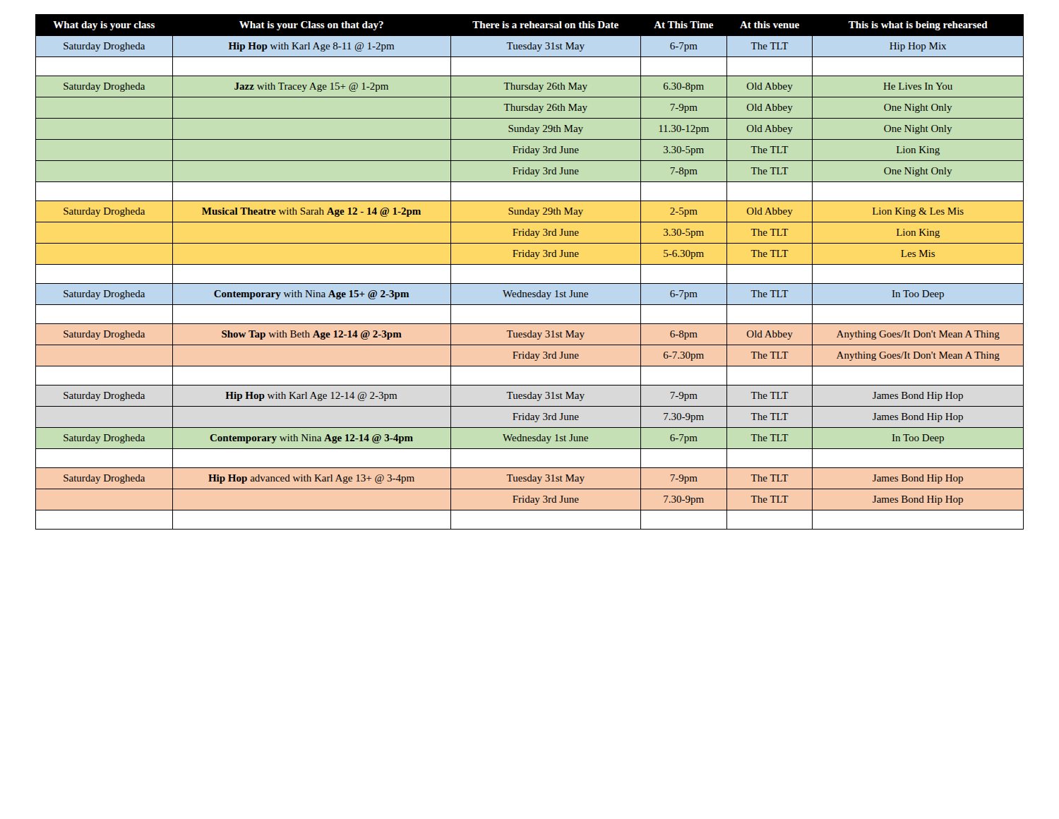| What day is your class | What is your Class on that day? | There is a rehearsal on this Date | At This Time | At this venue | This is what is being rehearsed |
| --- | --- | --- | --- | --- | --- |
| Saturday Drogheda | Hip Hop with Karl Age 8-11 @ 1-2pm | Tuesday 31st May | 6-7pm | The TLT | Hip Hop Mix |
| Saturday Drogheda | Jazz with Tracey Age 15+ @ 1-2pm | Thursday 26th May | 6.30-8pm | Old Abbey | He Lives In You |
| | | Thursday 26th May | 7-9pm | Old Abbey | One Night Only |
| | | Sunday 29th May | 11.30-12pm | Old Abbey | One Night Only |
| | | Friday 3rd June | 3.30-5pm | The TLT | Lion King |
| | | Friday 3rd June | 7-8pm | The TLT | One Night Only |
| Saturday Drogheda | Musical Theatre with Sarah Age 12 - 14 @ 1-2pm | Sunday 29th May | 2-5pm | Old Abbey | Lion King & Les Mis |
| | | Friday 3rd June | 3.30-5pm | The TLT | Lion King |
| | | Friday 3rd June | 5-6.30pm | The TLT | Les Mis |
| Saturday Drogheda | Contemporary with Nina Age 15+ @ 2-3pm | Wednesday 1st June | 6-7pm | The TLT | In Too Deep |
| Saturday Drogheda | Show Tap with Beth Age 12-14 @ 2-3pm | Tuesday 31st May | 6-8pm | Old Abbey | Anything Goes/It Don't Mean A Thing |
| | | Friday 3rd June | 6-7.30pm | The TLT | Anything Goes/It Don't Mean A Thing |
| Saturday Drogheda | Hip Hop with Karl Age 12-14 @ 2-3pm | Tuesday 31st May | 7-9pm | The TLT | James Bond Hip Hop |
| | | Friday 3rd June | 7.30-9pm | The TLT | James Bond Hip Hop |
| Saturday Drogheda | Contemporary with Nina Age 12-14 @ 3-4pm | Wednesday 1st June | 6-7pm | The TLT | In Too Deep |
| Saturday Drogheda | Hip Hop advanced with Karl Age 13+ @ 3-4pm | Tuesday 31st May | 7-9pm | The TLT | James Bond Hip Hop |
| | | Friday 3rd June | 7.30-9pm | The TLT | James Bond Hip Hop |